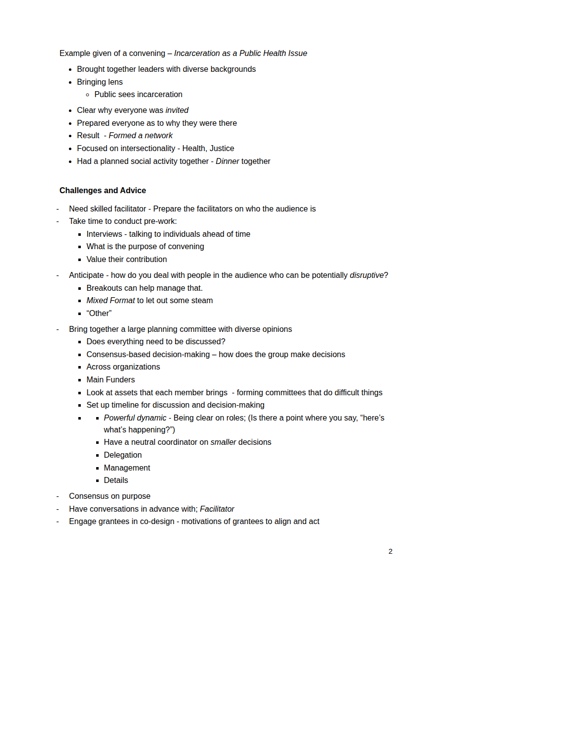Example given of a convening – Incarceration as a Public Health Issue
Brought together leaders with diverse backgrounds
Bringing lens
Public sees incarceration
Clear why everyone was invited
Prepared everyone as to why they were there
Result - Formed a network
Focused on intersectionality - Health, Justice
Had a planned social activity together - Dinner together
Challenges and Advice
Need skilled facilitator - Prepare the facilitators on who the audience is
Take time to conduct pre-work:
Interviews - talking to individuals ahead of time
What is the purpose of convening
Value their contribution
Anticipate - how do you deal with people in the audience who can be potentially disruptive?
Breakouts can help manage that.
Mixed Format to let out some steam
“Other”
Bring together a large planning committee with diverse opinions
Does everything need to be discussed?
Consensus-based decision-making – how does the group make decisions
Across organizations
Main Funders
Look at assets that each member brings - forming committees that do difficult things
Set up timeline for discussion and decision-making
Powerful dynamic - Being clear on roles; (Is there a point where you say, “here’s what’s happening?”)
Have a neutral coordinator on smaller decisions
Delegation
Management
Details
Consensus on purpose
Have conversations in advance with; Facilitator
Engage grantees in co-design - motivations of grantees to align and act
2